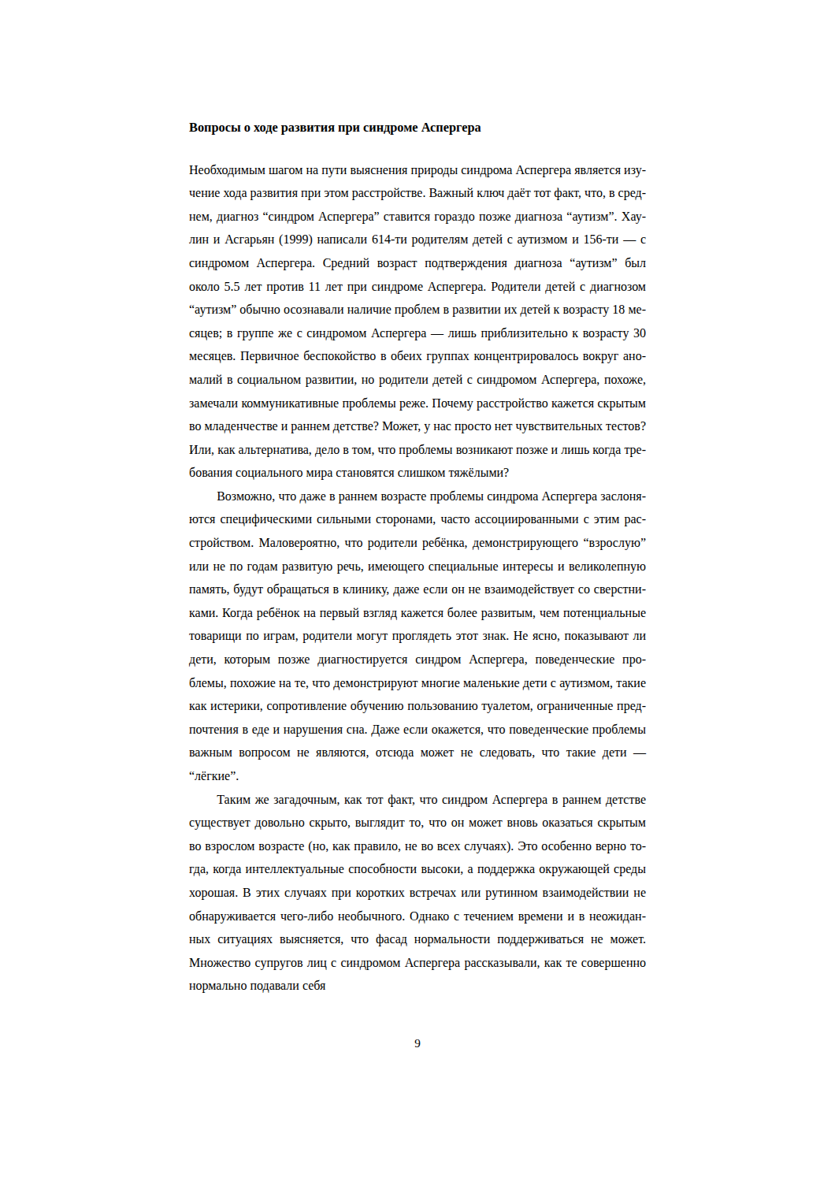Вопросы о ходе развития при синдроме Аспергера
Необходимым шагом на пути выяснения природы синдрома Аспергера является изучение хода развития при этом расстройстве. Важный ключ даёт тот факт, что, в среднем, диагноз “синдром Аспергера” ставится гораздо позже диагноза “аутизм”. Хаулин и Асгарьян (1999) написали 614-ти родителям детей с аутизмом и 156-ти — с синдромом Аспергера. Средний возраст подтверждения диагноза “аутизм” был около 5.5 лет против 11 лет при синдроме Аспергера. Родители детей с диагнозом “аутизм” обычно осознавали наличие проблем в развитии их детей к возрасту 18 месяцев; в группе же с синдромом Аспергера — лишь приблизительно к возрасту 30 месяцев. Первичное беспокойство в обеих группах концентрировалось вокруг аномалий в социальном развитии, но родители детей с синдромом Аспергера, похоже, замечали коммуникативные проблемы реже. Почему расстройство кажется скрытым во младенчестве и раннем детстве? Может, у нас просто нет чувствительных тестов? Или, как альтернатива, дело в том, что проблемы возникают позже и лишь когда требования социального мира становятся слишком тяжёлыми?
Возможно, что даже в раннем возрасте проблемы синдрома Аспергера заслоняются специфическими сильными сторонами, часто ассоциированными с этим расстройством. Маловероятно, что родители ребёнка, демонстрирующего “взрослую” или не по годам развитую речь, имеющего специальные интересы и великолепную память, будут обращаться в клинику, даже если он не взаимодействует со сверстниками. Когда ребёнок на первый взгляд кажется более развитым, чем потенциальные товарищи по играм, родители могут проглядеть этот знак. Не ясно, показывают ли дети, которым позже диагностируется синдром Аспергера, поведенческие проблемы, похожие на те, что демонстрируют многие маленькие дети с аутизмом, такие как истерики, сопротивление обучению пользованию туалетом, ограниченные предпочтения в еде и нарушения сна. Даже если окажется, что поведенческие проблемы важным вопросом не являются, отсюда может не следовать, что такие дети — “лёгкие”.
Таким же загадочным, как тот факт, что синдром Аспергера в раннем детстве существует довольно скрыто, выглядит то, что он может вновь оказаться скрытым во взрослом возрасте (но, как правило, не во всех случаях). Это особенно верно тогда, когда интеллектуальные способности высоки, а поддержка окружающей среды хорошая. В этих случаях при коротких встречах или рутинном взаимодействии не обнаруживается чего-либо необычного. Однако с течением времени и в неожиданных ситуациях выясняется, что фасад нормальности поддерживаться не может. Множество супругов лиц с синдромом Аспергера рассказывали, как те совершенно нормально подавали себя
9